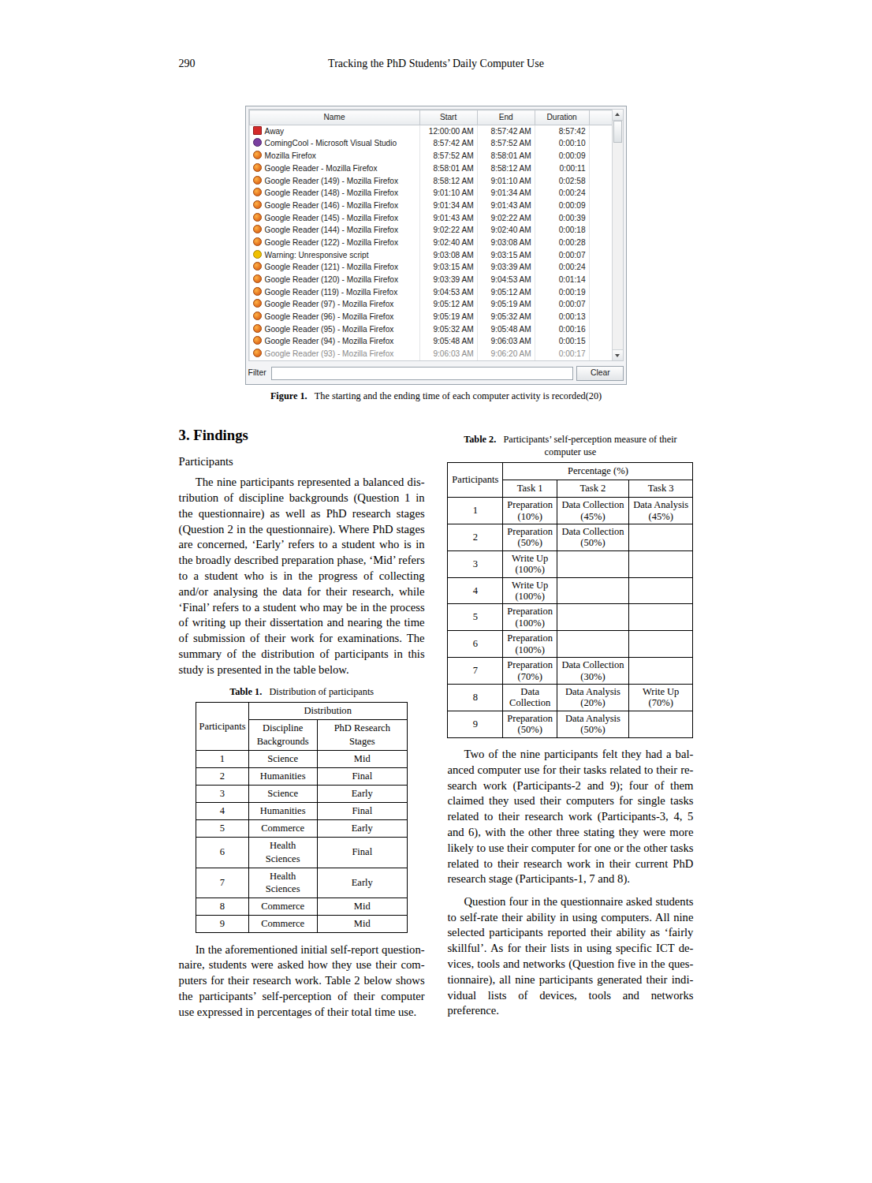290
Tracking the PhD Students’ Daily Computer Use
| Name | Start | End | Duration | |
| --- | --- | --- | --- | --- |
| Away | 12:00:00 AM | 8:57:42 AM | 8:57:42 | |
| ComingCool - Microsoft Visual Studio | 8:57:42 AM | 8:57:52 AM | 0:00:10 | |
| Mozilla Firefox | 8:57:52 AM | 8:58:01 AM | 0:00:09 | |
| Google Reader - Mozilla Firefox | 8:58:01 AM | 8:58:12 AM | 0:00:11 | |
| Google Reader (149) - Mozilla Firefox | 8:58:12 AM | 9:01:10 AM | 0:02:58 | |
| Google Reader (148) - Mozilla Firefox | 9:01:10 AM | 9:01:34 AM | 0:00:24 | |
| Google Reader (146) - Mozilla Firefox | 9:01:34 AM | 9:01:43 AM | 0:00:09 | |
| Google Reader (145) - Mozilla Firefox | 9:01:43 AM | 9:02:22 AM | 0:00:39 | |
| Google Reader (144) - Mozilla Firefox | 9:02:22 AM | 9:02:40 AM | 0:00:18 | |
| Google Reader (122) - Mozilla Firefox | 9:02:40 AM | 9:03:08 AM | 0:00:28 | |
| Warning: Unresponsive script | 9:03:08 AM | 9:03:15 AM | 0:00:07 | |
| Google Reader (121) - Mozilla Firefox | 9:03:15 AM | 9:03:39 AM | 0:00:24 | |
| Google Reader (120) - Mozilla Firefox | 9:03:39 AM | 9:04:53 AM | 0:01:14 | |
| Google Reader (119) - Mozilla Firefox | 9:04:53 AM | 9:05:12 AM | 0:00:19 | |
| Google Reader (97) - Mozilla Firefox | 9:05:12 AM | 9:05:19 AM | 0:00:07 | |
| Google Reader (96) - Mozilla Firefox | 9:05:19 AM | 9:05:32 AM | 0:00:13 | |
| Google Reader (95) - Mozilla Firefox | 9:05:32 AM | 9:05:48 AM | 0:00:16 | |
| Google Reader (94) - Mozilla Firefox | 9:05:48 AM | 9:06:03 AM | 0:00:15 | |
| Google Reader (93) - Mozilla Firefox | 9:06:03 AM | 9:06:20 AM | 0:00:17 | |
Filter
Clear
Figure 1. The starting and the ending time of each computer activity is recorded(20)
3. Findings
Participants
The nine participants represented a balanced distribution of discipline backgrounds (Question 1 in the questionnaire) as well as PhD research stages (Question 2 in the questionnaire). Where PhD stages are concerned, ‘Early’ refers to a student who is in the broadly described preparation phase, ‘Mid’ refers to a student who is in the progress of collecting and/or analysing the data for their research, while ‘Final’ refers to a student who may be in the process of writing up their dissertation and nearing the time of submission of their work for examinations. The summary of the distribution of participants in this study is presented in the table below.
Table 1. Distribution of participants
| Participants | Distribution |
| --- | --- |
| Discipline Backgrounds | PhD Research Stages |
| 1 | Science | Mid |
| 2 | Humanities | Final |
| 3 | Science | Early |
| 4 | Humanities | Final |
| 5 | Commerce | Early |
| 6 | Health Sciences | Final |
| 7 | Health Sciences | Early |
| 8 | Commerce | Mid |
| 9 | Commerce | Mid |
In the aforementioned initial self-report questionnaire, students were asked how they use their computers for their research work. Table 2 below shows the participants’ self-perception of their computer use expressed in percentages of their total time use.
Table 2. Participants’ self-perception measure of their computer use
| Participants | Percentage (%) |
| --- | --- |
| Task 1 | Task 2 | Task 3 |
| 1 | Preparation (10%) | Data Collection (45%) | Data Analysis (45%) |
| 2 | Preparation (50%) | Data Collection (50%) | |
| 3 | Write Up (100%) | | |
| 4 | Write Up (100%) | | |
| 5 | Preparation (100%) | | |
| 6 | Preparation (100%) | | |
| 7 | Preparation (70%) | Data Collection (30%) | |
| 8 | Data Collection | Data Analysis (20%) | Write Up (70%) |
| 9 | Preparation (50%) | Data Analysis (50%) | |
Two of the nine participants felt they had a balanced computer use for their tasks related to their research work (Participants-2 and 9); four of them claimed they used their computers for single tasks related to their research work (Participants-3, 4, 5 and 6), with the other three stating they were more likely to use their computer for one or the other tasks related to their research work in their current PhD research stage (Participants-1, 7 and 8).
Question four in the questionnaire asked students to self-rate their ability in using computers. All nine selected participants reported their ability as ‘fairly skillful’. As for their lists in using specific ICT devices, tools and networks (Question five in the questionnaire), all nine participants generated their individual lists of devices, tools and networks preference.